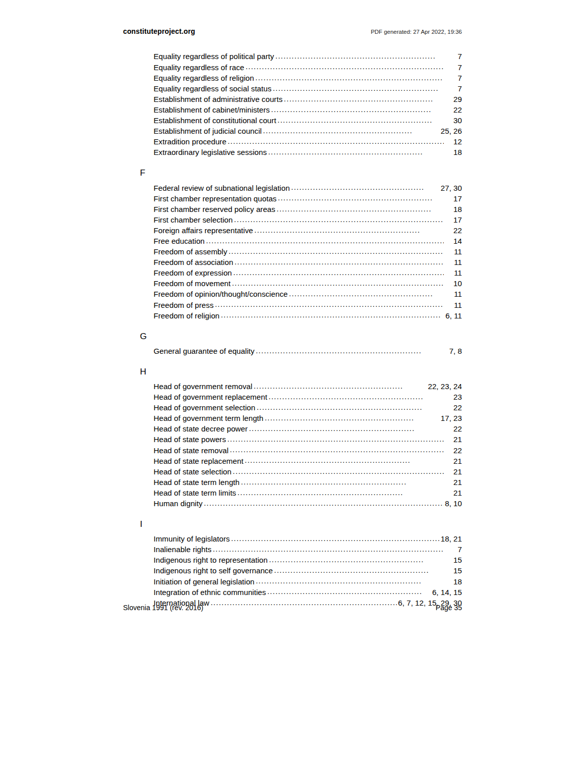constituteproject.org
PDF generated: 27 Apr 2022, 19:36
Equality regardless of political party........................................................... 7
Equality regardless of race......................................................................... 7
Equality regardless of religion..................................................................... 7
Equality regardless of social status............................................................. 7
Establishment of administrative courts....................................................... 29
Establishment of cabinet/ministers........................................................... 22
Establishment of constitutional court......................................................... 30
Establishment of judicial council....................................................... 25, 26
Extradition procedure................................................................................. 12
Extraordinary legislative sessions......................................................... 18
F
Federal review of subnational legislation................................................. 27, 30
First chamber representation quotas......................................................... 17
First chamber reserved policy areas......................................................... 18
First chamber selection................................................................................. 17
Foreign affairs representative............................................................. 22
Free education......................................................................................... 14
Freedom of assembly................................................................................. 11
Freedom of association................................................................................. 11
Freedom of expression................................................................................. 11
Freedom of movement................................................................................. 10
Freedom of opinion/thought/conscience..................................................... 11
Freedom of press......................................................................................... 11
Freedom of religion................................................................................. 6, 11
G
General guarantee of equality............................................................. 7, 8
H
Head of government removal....................................................... 22, 23, 24
Head of government replacement......................................................... 23
Head of government selection............................................................. 22
Head of government term length....................................................... 17, 23
Head of state decree power............................................................. 22
Head of state powers................................................................................. 21
Head of state removal................................................................................. 22
Head of state replacement............................................................. 21
Head of state selection................................................................................. 21
Head of state term length............................................................. 21
Head of state term limits............................................................. 21
Human dignity......................................................................................... 8, 10
I
Immunity of legislators................................................................................. 18, 21
Inalienable rights......................................................................................... 7
Indigenous right to representation......................................................... 15
Indigenous right to self governance......................................................... 15
Initiation of general legislation............................................................. 18
Integration of ethnic communities......................................................... 6, 14, 15
International law......................................................................................... 6, 7, 12, 15, 29, 30
Slovenia 1991 (rev. 2016)
Page 35